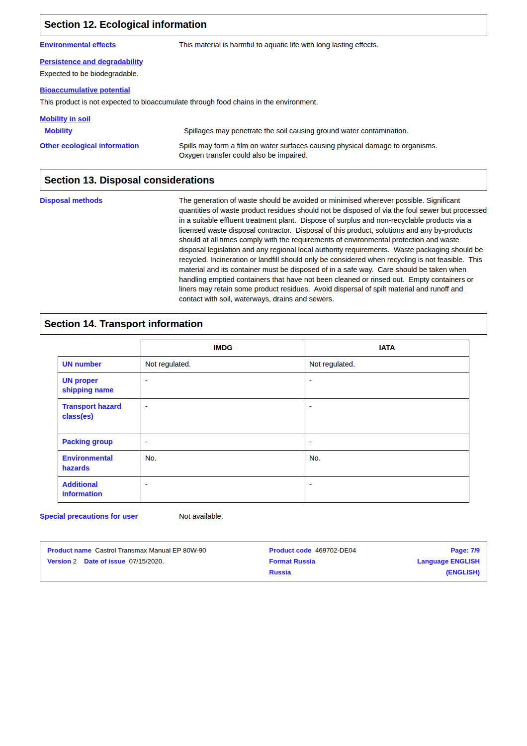Section 12. Ecological information
Environmental effects
This material is harmful to aquatic life with long lasting effects.
Persistence and degradability
Expected to be biodegradable.
Bioaccumulative potential
This product is not expected to bioaccumulate through food chains in the environment.
Mobility in soil
Mobility
Spillages may penetrate the soil causing ground water contamination.
Other ecological information
Spills may form a film on water surfaces causing physical damage to organisms.
Oxygen transfer could also be impaired.
Section 13. Disposal considerations
Disposal methods
The generation of waste should be avoided or minimised wherever possible. Significant quantities of waste product residues should not be disposed of via the foul sewer but processed in a suitable effluent treatment plant. Dispose of surplus and non-recyclable products via a licensed waste disposal contractor. Disposal of this product, solutions and any by-products should at all times comply with the requirements of environmental protection and waste disposal legislation and any regional local authority requirements. Waste packaging should be recycled. Incineration or landfill should only be considered when recycling is not feasible. This material and its container must be disposed of in a safe way. Care should be taken when handling emptied containers that have not been cleaned or rinsed out. Empty containers or liners may retain some product residues. Avoid dispersal of spilt material and runoff and contact with soil, waterways, drains and sewers.
Section 14. Transport information
| | IMDG | IATA |
| --- | --- | --- |
| UN number | Not regulated. | Not regulated. |
| UN proper shipping name | - | - |
| Transport hazard class(es) | - | - |
| Packing group | - | - |
| Environmental hazards | No. | No. |
| Additional information | - | - |
Special precautions for user
Not available.
| Product name Castrol Transmax Manual EP 80W-90 | Product code 469702-DE04 | Page: 7/9 |
| Version 2 Date of issue 07/15/2020. | Format Russia | Language ENGLISH |
| | Russia | (ENGLISH) |